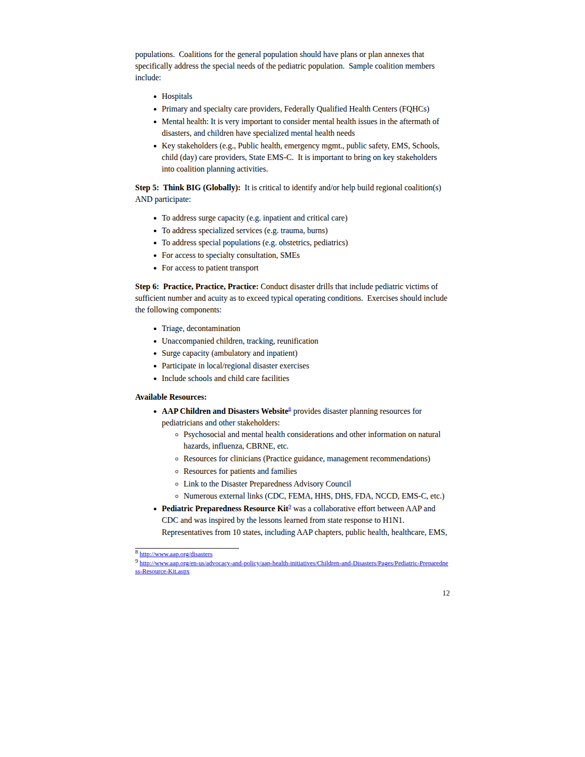populations. Coalitions for the general population should have plans or plan annexes that specifically address the special needs of the pediatric population. Sample coalition members include:
Hospitals
Primary and specialty care providers, Federally Qualified Health Centers (FQHCs)
Mental health: It is very important to consider mental health issues in the aftermath of disasters, and children have specialized mental health needs
Key stakeholders (e.g., Public health, emergency mgmt., public safety, EMS, Schools, child (day) care providers, State EMS-C. It is important to bring on key stakeholders into coalition planning activities.
Step 5: Think BIG (Globally): It is critical to identify and/or help build regional coalition(s) AND participate:
To address surge capacity (e.g. inpatient and critical care)
To address specialized services (e.g. trauma, burns)
To address special populations (e.g. obstetrics, pediatrics)
For access to specialty consultation, SMEs
For access to patient transport
Step 6: Practice, Practice, Practice: Conduct disaster drills that include pediatric victims of sufficient number and acuity as to exceed typical operating conditions. Exercises should include the following components:
Triage, decontamination
Unaccompanied children, tracking, reunification
Surge capacity (ambulatory and inpatient)
Participate in local/regional disaster exercises
Include schools and child care facilities
Available Resources:
AAP Children and Disasters Website8 provides disaster planning resources for pediatricians and other stakeholders:
Psychosocial and mental health considerations and other information on natural hazards, influenza, CBRNE, etc.
Resources for clinicians (Practice guidance, management recommendations)
Resources for patients and families
Link to the Disaster Preparedness Advisory Council
Numerous external links (CDC, FEMA, HHS, DHS, FDA, NCCD, EMS-C, etc.)
Pediatric Preparedness Resource Kit9 was a collaborative effort between AAP and CDC and was inspired by the lessons learned from state response to H1N1. Representatives from 10 states, including AAP chapters, public health, healthcare, EMS,
8 http://www.aap.org/disasters
9 http://www.aap.org/en-us/advocacy-and-policy/aap-health-initiatives/Children-and-Disasters/Pages/Pediatric-Preparedness-Resource-Kit.aspx
12